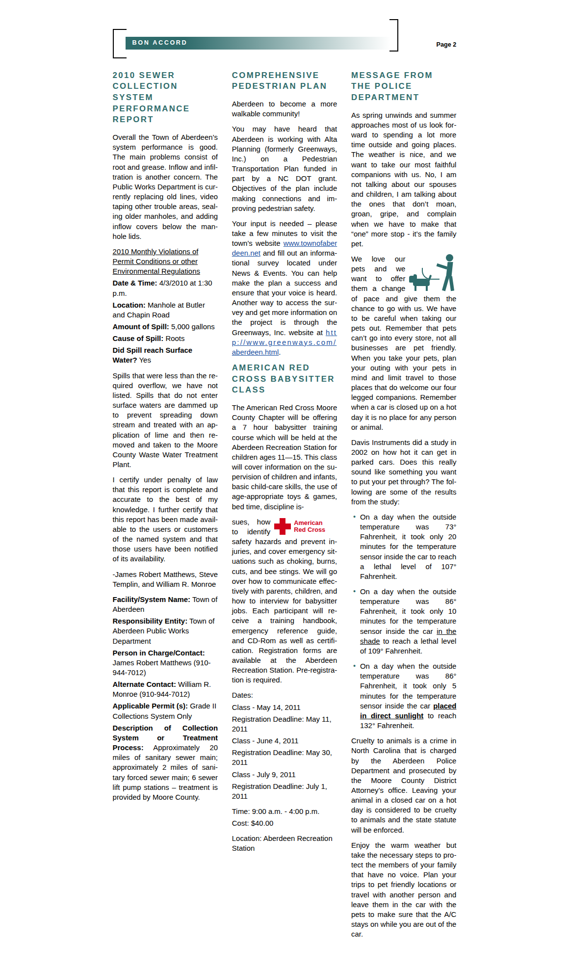BON ACCORD
Page 2
2010 Sewer Collection System Performance Report
Overall the Town of Aberdeen’s system performance is good. The main problems consist of root and grease. Inflow and infiltration is another concern. The Public Works Department is currently replacing old lines, video taping other trouble areas, sealing older manholes, and adding inflow covers below the manhole lids.
2010 Monthly Violations of Permit Conditions or other Environmental Regulations
Date & Time: 4/3/2010 at 1:30 p.m.
Location: Manhole at Butler and Chapin Road
Amount of Spill: 5,000 gallons
Cause of Spill: Roots
Did Spill reach Surface Water? Yes
Spills that were less than the required overflow, we have not listed. Spills that do not enter surface waters are dammed up to prevent spreading down stream and treated with an application of lime and then removed and taken to the Moore County Waste Water Treatment Plant.
I certify under penalty of law that this report is complete and accurate to the best of my knowledge. I further certify that this report has been made available to the users or customers of the named system and that those users have been notified of its availability.
-James Robert Matthews, Steve Templin, and William R. Monroe
Facility/System Name: Town of Aberdeen
Responsibility Entity: Town of Aberdeen Public Works Department
Person in Charge/Contact: James Robert Matthews (910-944-7012)
Alternate Contact: William R. Monroe (910-944-7012)
Applicable Permit (s): Grade II Collections System Only
Description of Collection System or Treatment Process: Approximately 20 miles of sanitary sewer main; approximately 2 miles of sanitary forced sewer main; 6 sewer lift pump stations – treatment is provided by Moore County.
Comprehensive Pedestrian Plan
Aberdeen to become a more walkable community!
You may have heard that Aberdeen is working with Alta Planning (formerly Greenways, Inc.) on a Pedestrian Transportation Plan funded in part by a NC DOT grant. Objectives of the plan include making connections and improving pedestrian safety.
Your input is needed – please take a few minutes to visit the town’s website www.townofaberdeen.net and fill out an informational survey located under News & Events. You can help make the plan a success and ensure that your voice is heard. Another way to access the survey and get more information on the project is through the Greenways, Inc. website at http://www.greenways.com/aberdeen.html.
American Red Cross Babysitter Class
The American Red Cross Moore County Chapter will be offering a 7 hour babysitter training course which will be held at the Aberdeen Recreation Station for children ages 11—15. This class will cover information on the supervision of children and infants, basic child-care skills, the use of age-appropriate toys & games, bed time, discipline is-
American
Red Cross
sues, how to identify safety hazards and prevent injuries, and cover emergency situations such as choking, burns, cuts, and bee stings. We will go over how to communicate effectively with parents, children, and how to interview for babysitter jobs. Each participant will receive a training handbook, emergency reference guide, and CD-Rom as well as certification. Registration forms are available at the Aberdeen Recreation Station. Pre-registration is required.
Dates:
Class - May 14, 2011
Registration Deadline: May 11, 2011
Class - June 4, 2011
Registration Deadline: May 30, 2011
Class - July 9, 2011
Registration Deadline: July 1, 2011
Time: 9:00 a.m. - 4:00 p.m.
Cost: $40.00
Location: Aberdeen Recreation Station
Message from the Police Department
As spring unwinds and summer approaches most of us look forward to spending a lot more time outside and going places. The weather is nice, and we want to take our most faithful companions with us. No, I am not talking about our spouses and children, I am talking about the ones that don’t moan, groan, gripe, and complain when we have to make that “one” more stop - it’s the family pet.
We love our pets and we want to offer them a change of pace and give them the chance to go with us. We have to be careful when taking our pets out. Remember that pets can’t go into every store, not all businesses are pet friendly. When you take your pets, plan your outing with your pets in mind and limit travel to those places that do welcome our four legged companions. Remember when a car is closed up on a hot day it is no place for any person or animal.
Davis Instruments did a study in 2002 on how hot it can get in parked cars. Does this really sound like something you want to put your pet through? The following are some of the results from the study:
On a day when the outside temperature was 73° Fahrenheit, it took only 20 minutes for the temperature sensor inside the car to reach a lethal level of 107° Fahrenheit.
On a day when the outside temperature was 86° Fahrenheit, it took only 10 minutes for the temperature sensor inside the car in the shade to reach a lethal level of 109° Fahrenheit.
On a day when the outside temperature was 86° Fahrenheit, it took only 5 minutes for the temperature sensor inside the car placed in direct sunlight to reach 132° Fahrenheit.
Cruelty to animals is a crime in North Carolina that is charged by the Aberdeen Police Department and prosecuted by the Moore County District Attorney’s office. Leaving your animal in a closed car on a hot day is considered to be cruelty to animals and the state statute will be enforced.
Enjoy the warm weather but take the necessary steps to protect the members of your family that have no voice. Plan your trips to pet friendly locations or travel with another person and leave them in the car with the pets to make sure that the A/C stays on while you are out of the car.